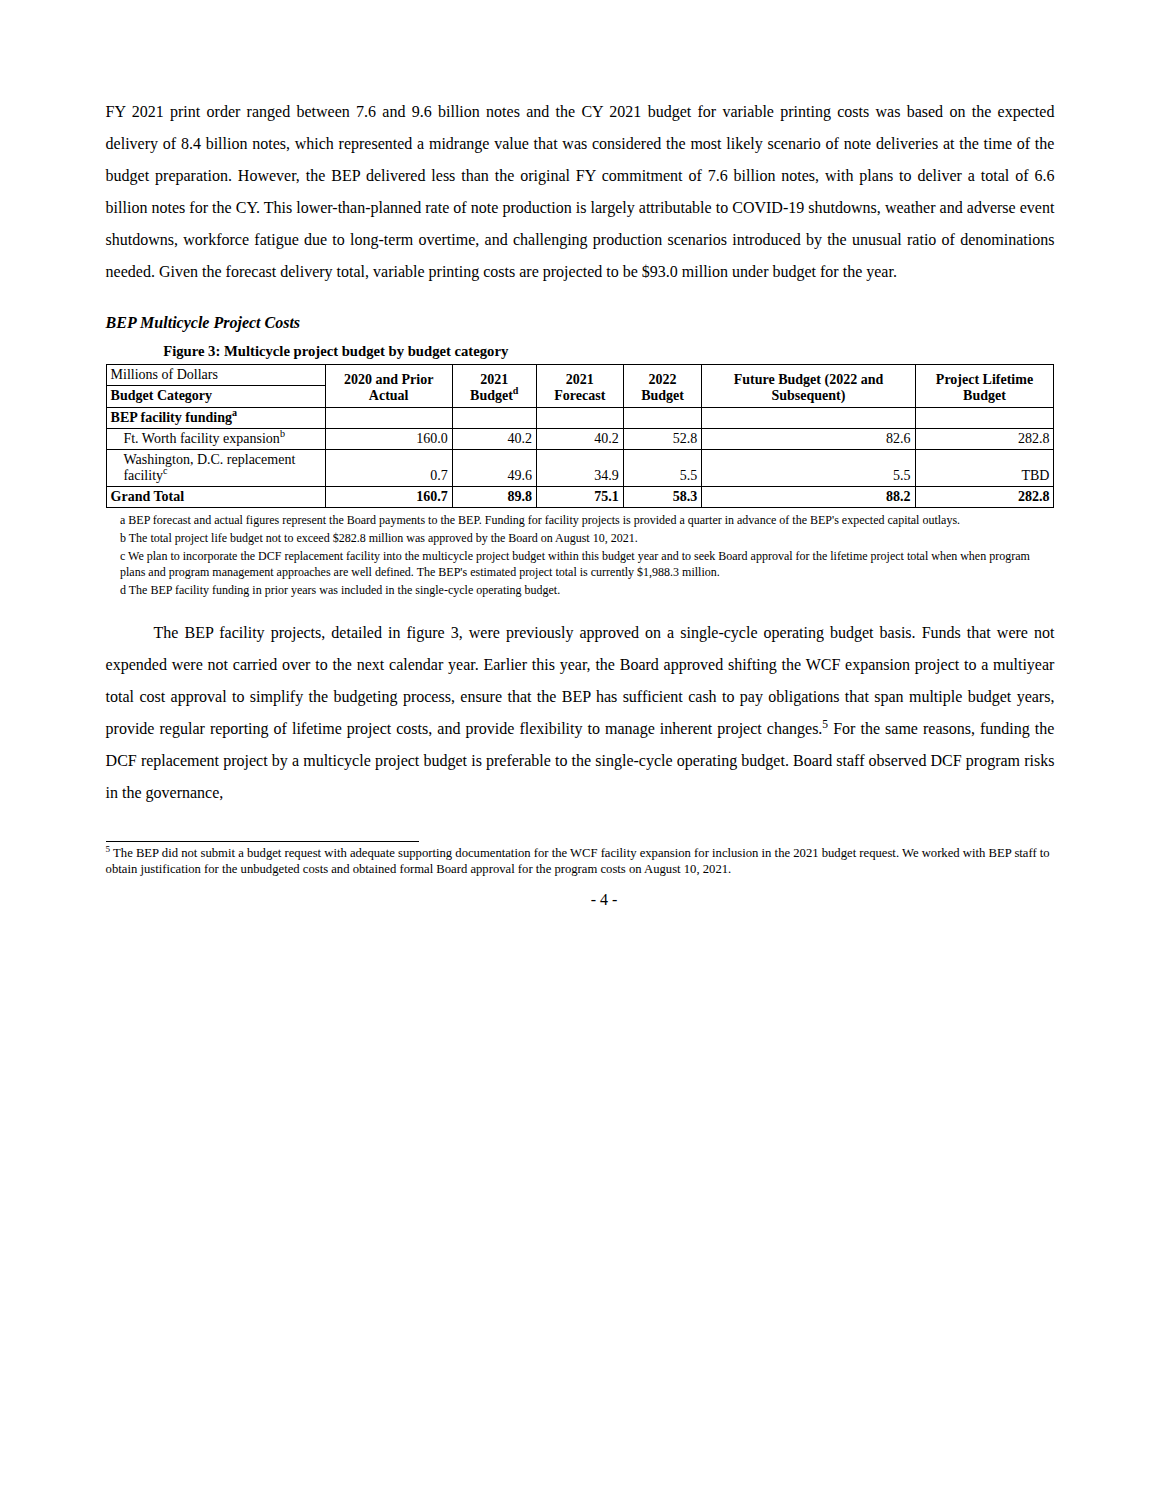FY 2021 print order ranged between 7.6 and 9.6 billion notes and the CY 2021 budget for variable printing costs was based on the expected delivery of 8.4 billion notes, which represented a midrange value that was considered the most likely scenario of note deliveries at the time of the budget preparation. However, the BEP delivered less than the original FY commitment of 7.6 billion notes, with plans to deliver a total of 6.6 billion notes for the CY. This lower-than-planned rate of note production is largely attributable to COVID-19 shutdowns, weather and adverse event shutdowns, workforce fatigue due to long-term overtime, and challenging production scenarios introduced by the unusual ratio of denominations needed. Given the forecast delivery total, variable printing costs are projected to be $93.0 million under budget for the year.
BEP Multicycle Project Costs
Figure 3: Multicycle project budget by budget category
| Millions of Dollars | 2020 and Prior Actual | 2021 Budget d | 2021 Forecast | 2022 Budget | Future Budget (2022 and Subsequent) | Project Lifetime Budget |
| Budget Category |
| BEP facility funding a | | | | | | |
| Ft. Worth facility expansion b | 160.0 | 40.2 | 40.2 | 52.8 | 82.6 | 282.8 |
| Washington, D.C. replacement facility c | 0.7 | 49.6 | 34.9 | 5.5 | 5.5 | TBD |
| Grand Total | 160.7 | 89.8 | 75.1 | 58.3 | 88.2 | 282.8 |
a BEP forecast and actual figures represent the Board payments to the BEP. Funding for facility projects is provided a quarter in advance of the BEP's expected capital outlays.
b The total project life budget not to exceed $282.8 million was approved by the Board on August 10, 2021.
c We plan to incorporate the DCF replacement facility into the multicycle project budget within this budget year and to seek Board approval for the lifetime project total when when program plans and program management approaches are well defined. The BEP's estimated project total is currently $1,988.3 million.
d The BEP facility funding in prior years was included in the single-cycle operating budget.
The BEP facility projects, detailed in figure 3, were previously approved on a single-cycle operating budget basis. Funds that were not expended were not carried over to the next calendar year. Earlier this year, the Board approved shifting the WCF expansion project to a multiyear total cost approval to simplify the budgeting process, ensure that the BEP has sufficient cash to pay obligations that span multiple budget years, provide regular reporting of lifetime project costs, and provide flexibility to manage inherent project changes.5 For the same reasons, funding the DCF replacement project by a multicycle project budget is preferable to the single-cycle operating budget. Board staff observed DCF program risks in the governance,
5 The BEP did not submit a budget request with adequate supporting documentation for the WCF facility expansion for inclusion in the 2021 budget request. We worked with BEP staff to obtain justification for the unbudgeted costs and obtained formal Board approval for the program costs on August 10, 2021.
- 4 -